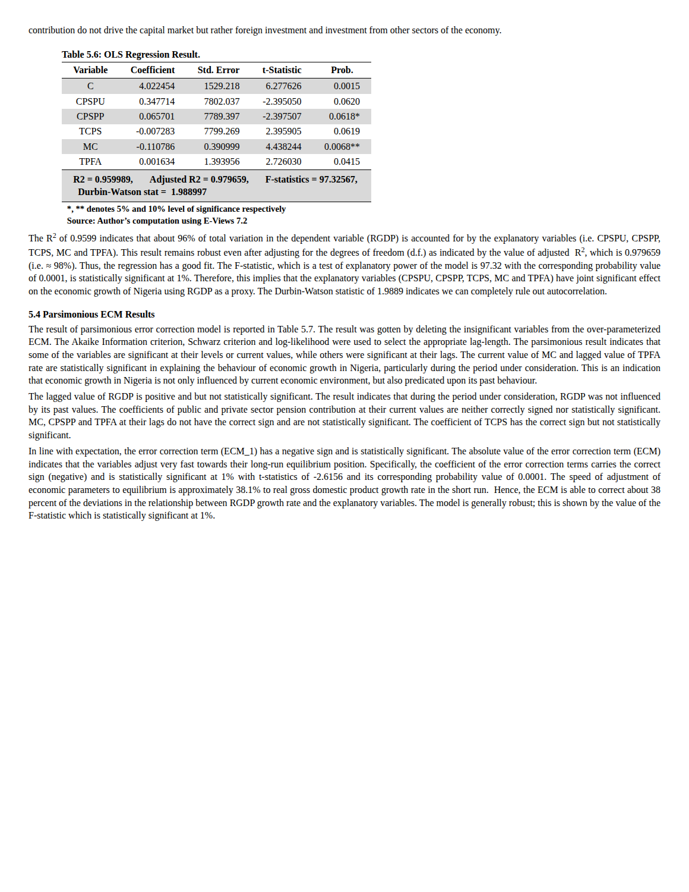contribution do not drive the capital market but rather foreign investment and investment from other sectors of the economy.
Table 5.6: OLS Regression Result.
| Variable | Coefficient | Std. Error | t-Statistic | Prob. |
| --- | --- | --- | --- | --- |
| C | 4.022454 | 1529.218 | 6.277626 | 0.0015 |
| CPSPU | 0.347714 | 7802.037 | -2.395050 | 0.0620 |
| CPSPP | 0.065701 | 7789.397 | -2.397507 | 0.0618* |
| TCPS | -0.007283 | 7799.269 | 2.395905 | 0.0619 |
| MC | -0.110786 | 0.390999 | 4.438244 | 0.0068** |
| TPFA | 0.001634 | 1.393956 | 2.726030 | 0.0415 |
| R2 = 0.959989, Adjusted R2 = 0.979659, F-statistics = 97.32567, Durbin-Watson stat = 1.988997 |
*, ** denotes 5% and 10% level of significance respectively
Source: Author’s computation using E-Views 7.2
The R2 of 0.9599 indicates that about 96% of total variation in the dependent variable (RGDP) is accounted for by the explanatory variables (i.e. CPSPU, CPSPP, TCPS, MC and TPFA). This result remains robust even after adjusting for the degrees of freedom (d.f.) as indicated by the value of adjusted R2, which is 0.979659 (i.e. ≈ 98%). Thus, the regression has a good fit. The F-statistic, which is a test of explanatory power of the model is 97.32 with the corresponding probability value of 0.0001, is statistically significant at 1%. Therefore, this implies that the explanatory variables (CPSPU, CPSPP, TCPS, MC and TPFA) have joint significant effect on the economic growth of Nigeria using RGDP as a proxy. The Durbin-Watson statistic of 1.9889 indicates we can completely rule out autocorrelation.
5.4 Parsimonious ECM Results
The result of parsimonious error correction model is reported in Table 5.7. The result was gotten by deleting the insignificant variables from the over-parameterized ECM. The Akaike Information criterion, Schwarz criterion and log-likelihood were used to select the appropriate lag-length. The parsimonious result indicates that some of the variables are significant at their levels or current values, while others were significant at their lags. The current value of MC and lagged value of TPFA rate are statistically significant in explaining the behaviour of economic growth in Nigeria, particularly during the period under consideration. This is an indication that economic growth in Nigeria is not only influenced by current economic environment, but also predicated upon its past behaviour.
The lagged value of RGDP is positive and but not statistically significant. The result indicates that during the period under consideration, RGDP was not influenced by its past values. The coefficients of public and private sector pension contribution at their current values are neither correctly signed nor statistically significant. MC, CPSPP and TPFA at their lags do not have the correct sign and are not statistically significant. The coefficient of TCPS has the correct sign but not statistically significant.
In line with expectation, the error correction term (ECM_1) has a negative sign and is statistically significant. The absolute value of the error correction term (ECM) indicates that the variables adjust very fast towards their long-run equilibrium position. Specifically, the coefficient of the error correction terms carries the correct sign (negative) and is statistically significant at 1% with t-statistics of -2.6156 and its corresponding probability value of 0.0001. The speed of adjustment of economic parameters to equilibrium is approximately 38.1% to real gross domestic product growth rate in the short run. Hence, the ECM is able to correct about 38 percent of the deviations in the relationship between RGDP growth rate and the explanatory variables. The model is generally robust; this is shown by the value of the F-statistic which is statistically significant at 1%.